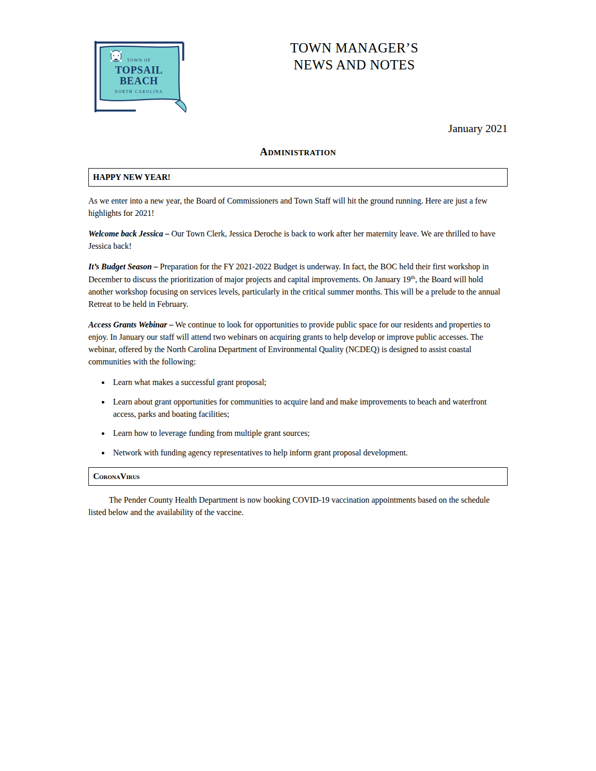TOWN OF TOPSAIL BEACH NORTH CAROLINA
TOWN MANAGER’S
NEWS AND NOTES
January 2021
Administration
HAPPY NEW YEAR!
As we enter into a new year, the Board of Commissioners and Town Staff will hit the ground running. Here are just a few highlights for 2021!
Welcome back Jessica – Our Town Clerk, Jessica Deroche is back to work after her maternity leave. We are thrilled to have Jessica back!
It’s Budget Season – Preparation for the FY 2021-2022 Budget is underway. In fact, the BOC held their first workshop in December to discuss the prioritization of major projects and capital improvements. On January 19th, the Board will hold another workshop focusing on services levels, particularly in the critical summer months. This will be a prelude to the annual Retreat to be held in February.
Access Grants Webinar – We continue to look for opportunities to provide public space for our residents and properties to enjoy. In January our staff will attend two webinars on acquiring grants to help develop or improve public accesses. The webinar, offered by the North Carolina Department of Environmental Quality (NCDEQ) is designed to assist coastal communities with the following:
Learn what makes a successful grant proposal;
Learn about grant opportunities for communities to acquire land and make improvements to beach and waterfront access, parks and boating facilities;
Learn how to leverage funding from multiple grant sources;
Network with funding agency representatives to help inform grant proposal development.
CoronaVirus
The Pender County Health Department is now booking COVID-19 vaccination appointments based on the schedule listed below and the availability of the vaccine.